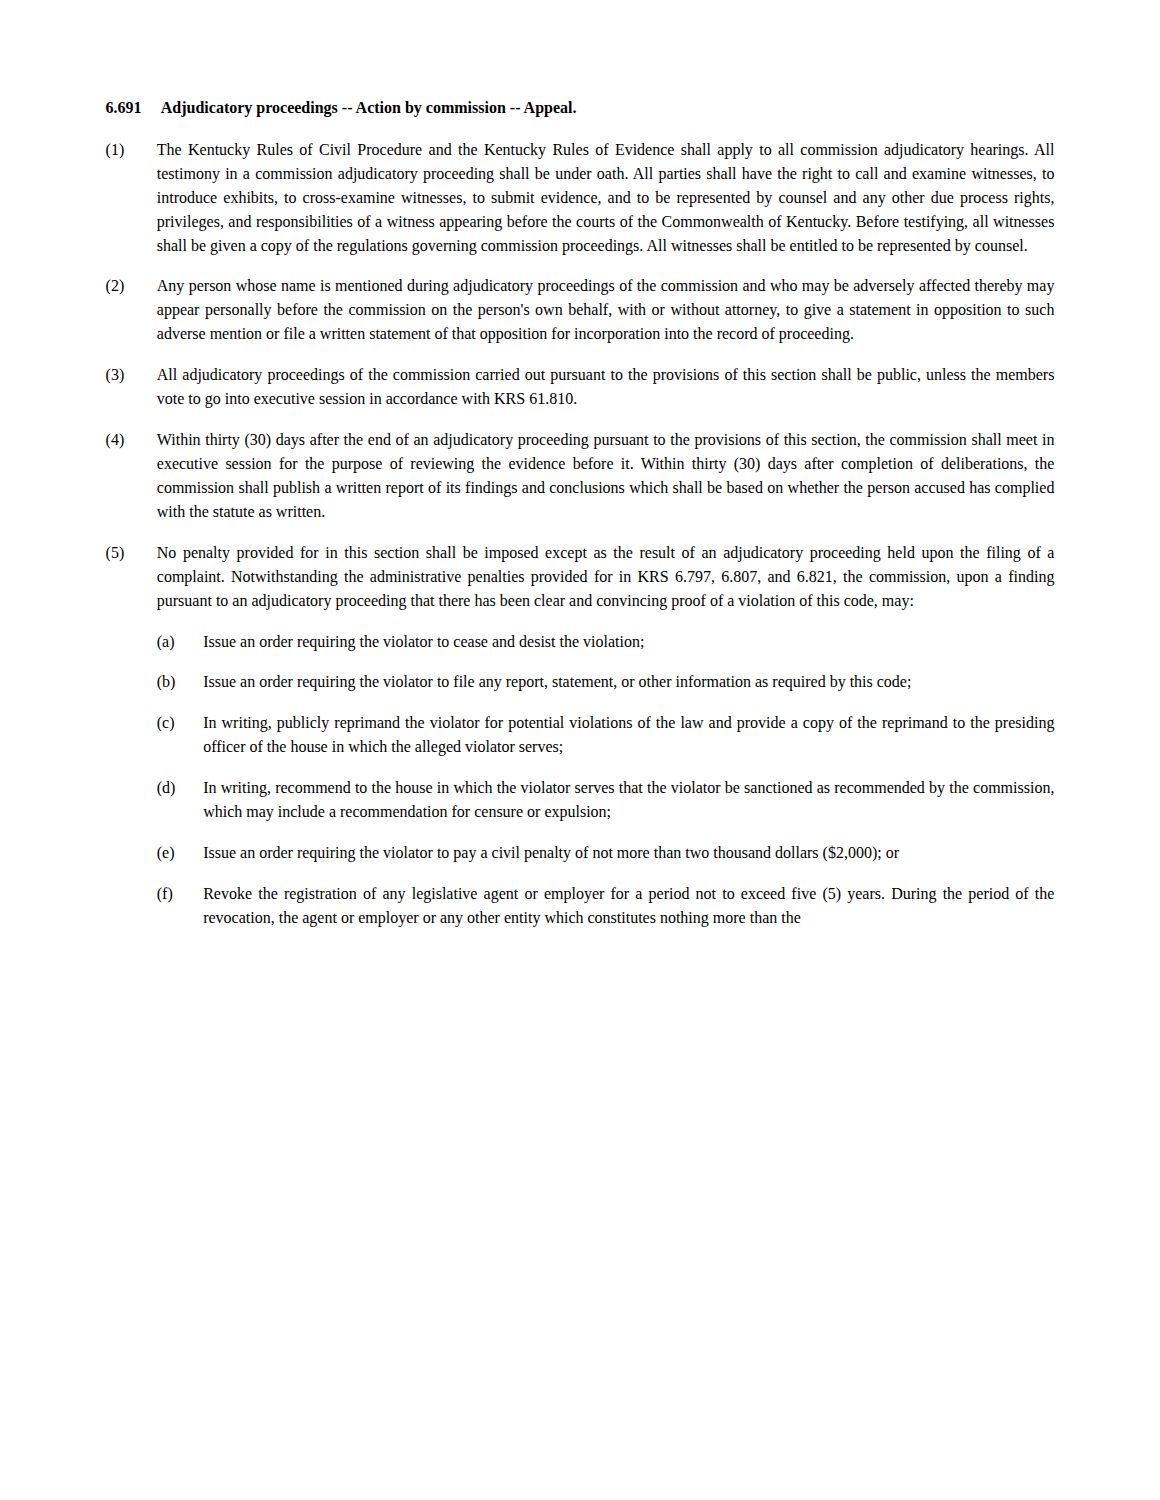6.691 Adjudicatory proceedings -- Action by commission -- Appeal.
(1) The Kentucky Rules of Civil Procedure and the Kentucky Rules of Evidence shall apply to all commission adjudicatory hearings. All testimony in a commission adjudicatory proceeding shall be under oath. All parties shall have the right to call and examine witnesses, to introduce exhibits, to cross-examine witnesses, to submit evidence, and to be represented by counsel and any other due process rights, privileges, and responsibilities of a witness appearing before the courts of the Commonwealth of Kentucky. Before testifying, all witnesses shall be given a copy of the regulations governing commission proceedings. All witnesses shall be entitled to be represented by counsel.
(2) Any person whose name is mentioned during adjudicatory proceedings of the commission and who may be adversely affected thereby may appear personally before the commission on the person's own behalf, with or without attorney, to give a statement in opposition to such adverse mention or file a written statement of that opposition for incorporation into the record of proceeding.
(3) All adjudicatory proceedings of the commission carried out pursuant to the provisions of this section shall be public, unless the members vote to go into executive session in accordance with KRS 61.810.
(4) Within thirty (30) days after the end of an adjudicatory proceeding pursuant to the provisions of this section, the commission shall meet in executive session for the purpose of reviewing the evidence before it. Within thirty (30) days after completion of deliberations, the commission shall publish a written report of its findings and conclusions which shall be based on whether the person accused has complied with the statute as written.
(5) No penalty provided for in this section shall be imposed except as the result of an adjudicatory proceeding held upon the filing of a complaint. Notwithstanding the administrative penalties provided for in KRS 6.797, 6.807, and 6.821, the commission, upon a finding pursuant to an adjudicatory proceeding that there has been clear and convincing proof of a violation of this code, may:
(a) Issue an order requiring the violator to cease and desist the violation;
(b) Issue an order requiring the violator to file any report, statement, or other information as required by this code;
(c) In writing, publicly reprimand the violator for potential violations of the law and provide a copy of the reprimand to the presiding officer of the house in which the alleged violator serves;
(d) In writing, recommend to the house in which the violator serves that the violator be sanctioned as recommended by the commission, which may include a recommendation for censure or expulsion;
(e) Issue an order requiring the violator to pay a civil penalty of not more than two thousand dollars ($2,000); or
(f) Revoke the registration of any legislative agent or employer for a period not to exceed five (5) years. During the period of the revocation, the agent or employer or any other entity which constitutes nothing more than the